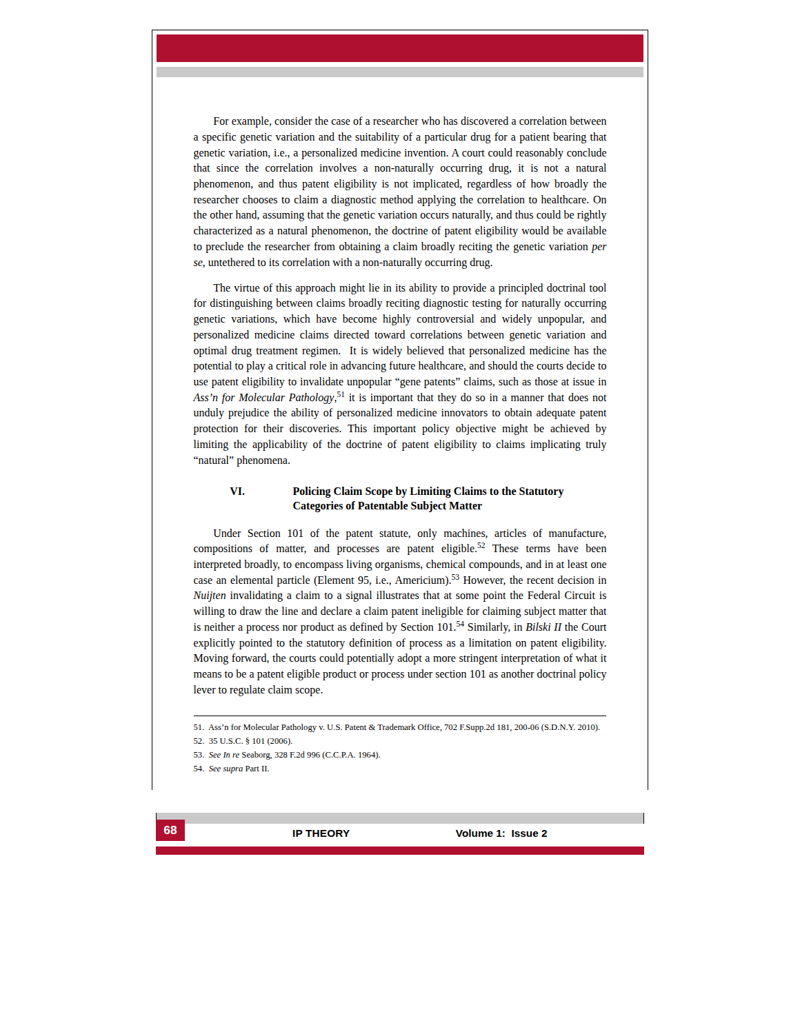For example, consider the case of a researcher who has discovered a correlation between a specific genetic variation and the suitability of a particular drug for a patient bearing that genetic variation, i.e., a personalized medicine invention. A court could reasonably conclude that since the correlation involves a non-naturally occurring drug, it is not a natural phenomenon, and thus patent eligibility is not implicated, regardless of how broadly the researcher chooses to claim a diagnostic method applying the correlation to healthcare. On the other hand, assuming that the genetic variation occurs naturally, and thus could be rightly characterized as a natural phenomenon, the doctrine of patent eligibility would be available to preclude the researcher from obtaining a claim broadly reciting the genetic variation per se, untethered to its correlation with a non-naturally occurring drug.
The virtue of this approach might lie in its ability to provide a principled doctrinal tool for distinguishing between claims broadly reciting diagnostic testing for naturally occurring genetic variations, which have become highly controversial and widely unpopular, and personalized medicine claims directed toward correlations between genetic variation and optimal drug treatment regimen. It is widely believed that personalized medicine has the potential to play a critical role in advancing future healthcare, and should the courts decide to use patent eligibility to invalidate unpopular “gene patents” claims, such as those at issue in Ass’n for Molecular Pathology,51 it is important that they do so in a manner that does not unduly prejudice the ability of personalized medicine innovators to obtain adequate patent protection for their discoveries. This important policy objective might be achieved by limiting the applicability of the doctrine of patent eligibility to claims implicating truly “natural” phenomena.
VI. Policing Claim Scope by Limiting Claims to the Statutory Categories of Patentable Subject Matter
Under Section 101 of the patent statute, only machines, articles of manufacture, compositions of matter, and processes are patent eligible.52 These terms have been interpreted broadly, to encompass living organisms, chemical compounds, and in at least one case an elemental particle (Element 95, i.e., Americium).53 However, the recent decision in Nuijten invalidating a claim to a signal illustrates that at some point the Federal Circuit is willing to draw the line and declare a claim patent ineligible for claiming subject matter that is neither a process nor product as defined by Section 101.54 Similarly, in Bilski II the Court explicitly pointed to the statutory definition of process as a limitation on patent eligibility. Moving forward, the courts could potentially adopt a more stringent interpretation of what it means to be a patent eligible product or process under section 101 as another doctrinal policy lever to regulate claim scope.
51. Ass’n for Molecular Pathology v. U.S. Patent & Trademark Office, 702 F.Supp.2d 181, 200-06 (S.D.N.Y. 2010).
52. 35 U.S.C. § 101 (2006).
53. See In re Seaborg, 328 F.2d 996 (C.C.P.A. 1964).
54. See supra Part II.
68
IP THEORY Volume 1: Issue 2